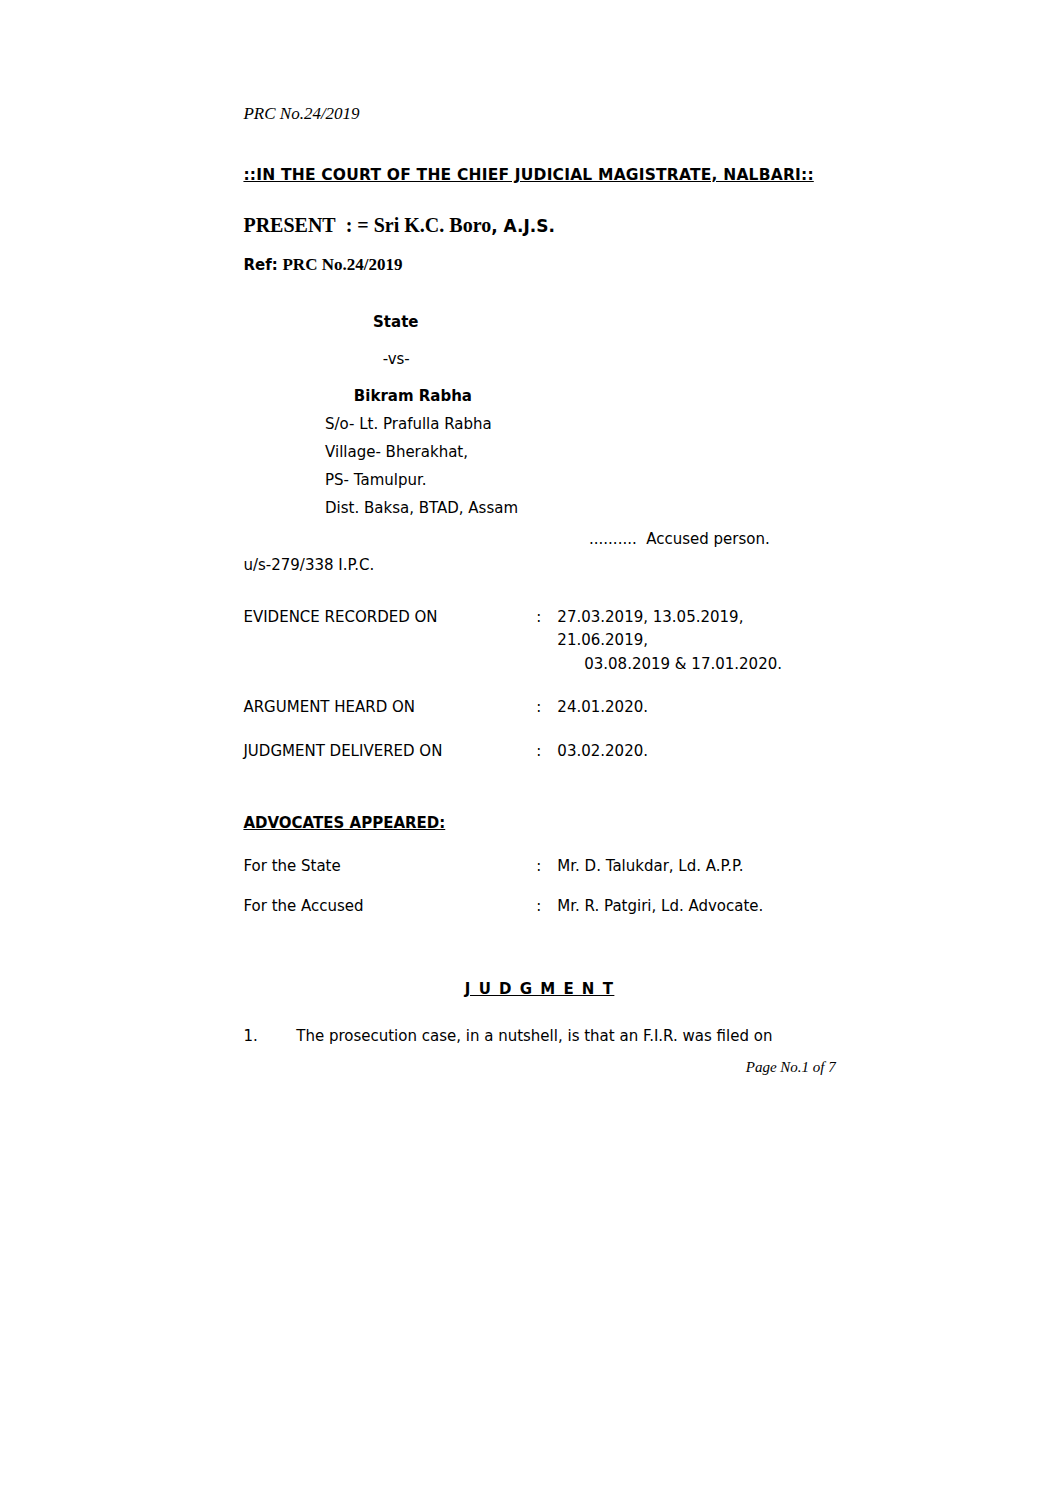PRC No.24/2019
::IN THE COURT OF THE CHIEF JUDICIAL MAGISTRATE, NALBARI::
PRESENT : = Sri K.C. Boro, A.J.S.
Ref: PRC No.24/2019
State
-vs-
Bikram Rabha
S/o- Lt. Prafulla Rabha
Village- Bherakhat,
PS- Tamulpur.
Dist. Baksa, BTAD, Assam
.......... Accused person.
u/s-279/338 I.P.C.
| EVIDENCE RECORDED ON | : | 27.03.2019, 13.05.2019, 21.06.2019, 03.08.2019 & 17.01.2020. |
| ARGUMENT HEARD ON | : | 24.01.2020. |
| JUDGMENT DELIVERED ON | : | 03.02.2020. |
ADVOCATES APPEARED:
| For the State | : | Mr. D. Talukdar, Ld. A.P.P. |
| For the Accused | : | Mr. R. Patgiri, Ld. Advocate. |
J U D G M E N T
1. The prosecution case, in a nutshell, is that an F.I.R. was filed on
Page No.1 of 7